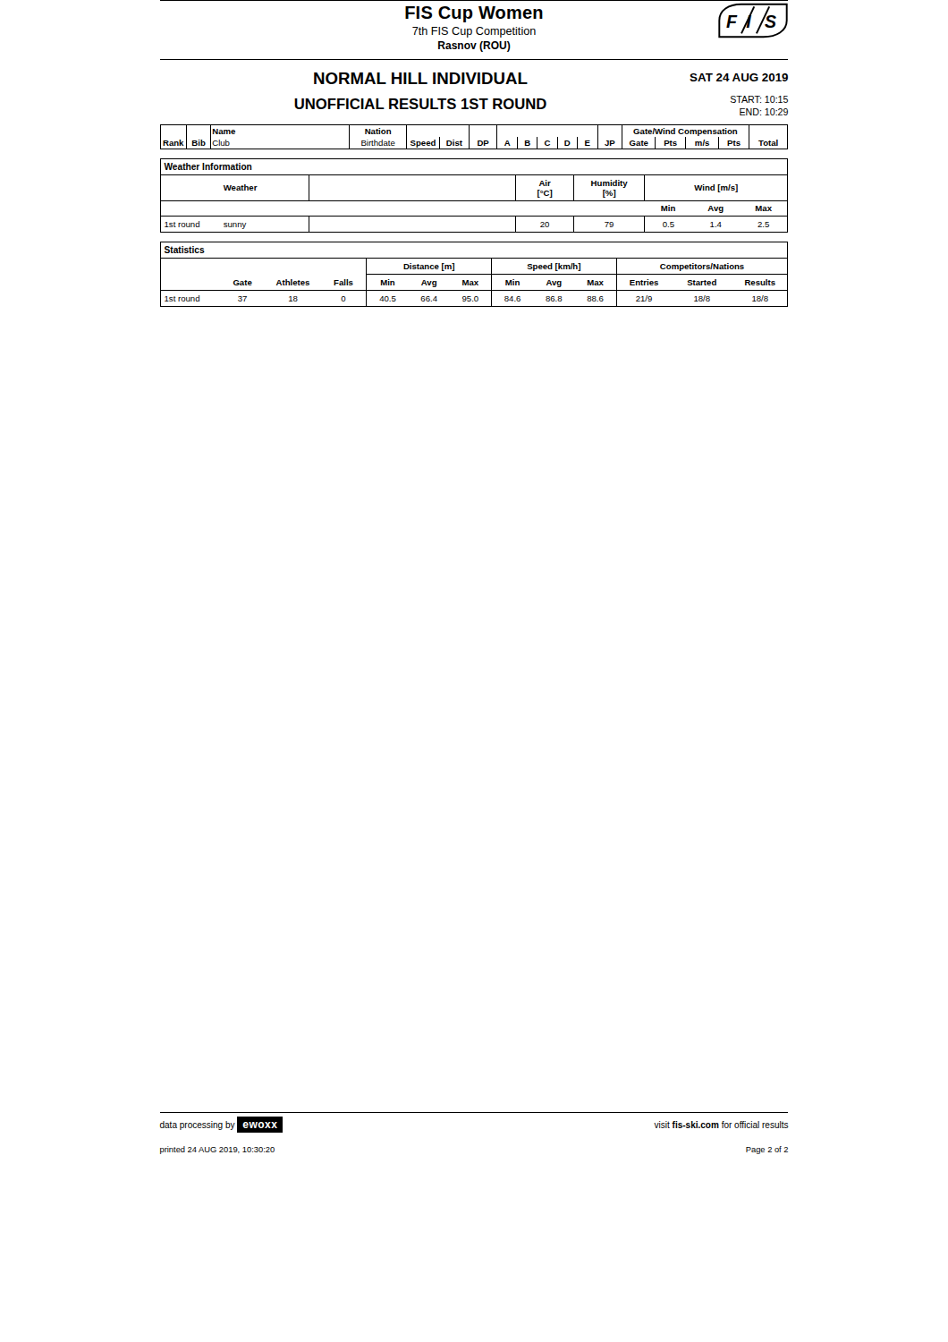F I S
FIS Cup Women
7th FIS Cup Competition
Rasnov (ROU)
NORMAL HILL INDIVIDUAL
UNOFFICIAL RESULTS 1ST ROUND
SAT 24 AUG 2019
START: 10:15
END: 10:29
| Rank | Bib | Name | Nation | | | DP | | | | | | JP | Gate/Wind Compensation | Total |
| Club | Birthdate | Speed | Dist | A | B | C | D | E | Gate | Pts | m/s | Pts |
Weather Information
| | Weather | | Air [°C] | Humidity [%] | Wind [m/s] |
| | | | | | Min | Avg | Max |
| 1st round | sunny | | 20 | 79 | 0.5 | 1.4 | 2.5 |
Statistics
| | | | | Distance [m] | Speed [km/h] | Competitors/Nations |
| | Gate | Athletes | Falls | Min | Avg | Max | Min | Avg | Max | Entries | Started | Results |
| 1st round | 37 | 18 | 0 | 40.5 | 66.4 | 95.0 | 84.6 | 86.8 | 88.6 | 21/9 | 18/8 | 18/8 |
data processing by ewoxx
visit fis-ski.com for official results
printed 24 AUG 2019, 10:30:20
Page 2 of 2